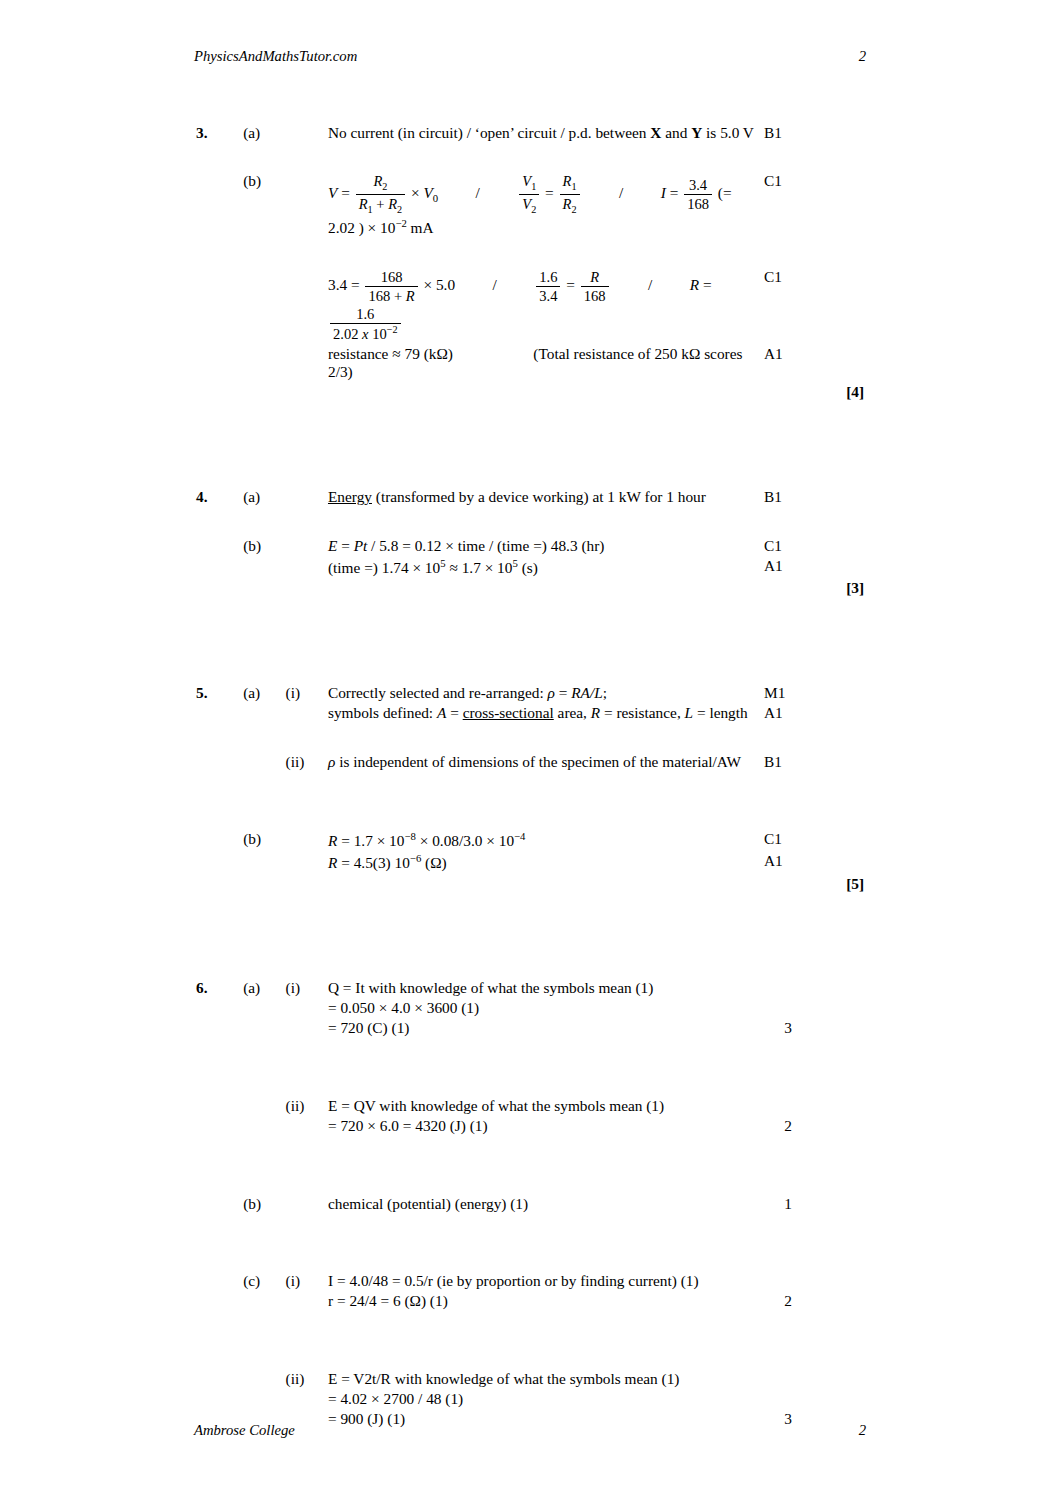PhysicsAndMathsTutor.com 2
| 3. | (a) | | No current (in circuit) / ‘open’ circuit / p.d. between X and Y is 5.0 V | B1 | |
| | (b) | | V = R 2 R 1 + R 2 × V 0 / V 1 V 2 = R 1 R 2 / I = 3.4 168 (= 2.02 ) × 10 −2 mA | C1 | |
| | | | 3.4 = 168 168 + R × 5.0 / 1.6 3.4 = R 168 / R = 1.6 2.02 x 10 −2 | C1 | |
| | | | resistance ≈ 79 (kΩ) (Total resistance of 250 kΩ scores 2/3) | A1 | |
| | | | | | [4] |
| 4. | (a) | | Energy (transformed by a device working) at 1 kW for 1 hour | B1 | |
| | (b) | | E = Pt / 5.8 = 0.12 × time / (time =) 48.3 (hr) | C1 | |
| | | | (time =) 1.74 × 10 5 ≈ 1.7 × 10 5 (s) | A1 | |
| | | | | | [3] |
| 5. | (a) | (i) | Correctly selected and re-arranged: ρ = RA/L ; | M1 | |
| | | | symbols defined: A = cross-sectional area, R = resistance, L = length | A1 | |
| | | (ii) | ρ is independent of dimensions of the specimen of the material/AW | B1 | |
| | (b) | | R = 1.7 × 10 −8 × 0.08/3.0 × 10 −4 | C1 | |
| | | | R = 4.5(3) 10 −6 (Ω) | A1 | |
| | | | | | [5] |
| 6. | (a) | (i) | Q = It with knowledge of what the symbols mean (1) | | |
| | | | = 0.050 × 4.0 × 3600 (1) | | |
| | | | = 720 (C) (1) | 3 | |
| | | (ii) | E = QV with knowledge of what the symbols mean (1) | | |
| | | | = 720 × 6.0 = 4320 (J) (1) | 2 | |
| | (b) | | chemical (potential) (energy) (1) | 1 | |
| | (c) | (i) | I = 4.0/48 = 0.5/r (ie by proportion or by finding current) (1) | | |
| | | | r = 24/4 = 6 (Ω) (1) | 2 | |
| | | (ii) | E = V2t/R with knowledge of what the symbols mean (1) | | |
| | | | = 4.02 × 2700 / 48 (1) | | |
| | | | = 900 (J) (1) | 3 | |
Ambrose College 2